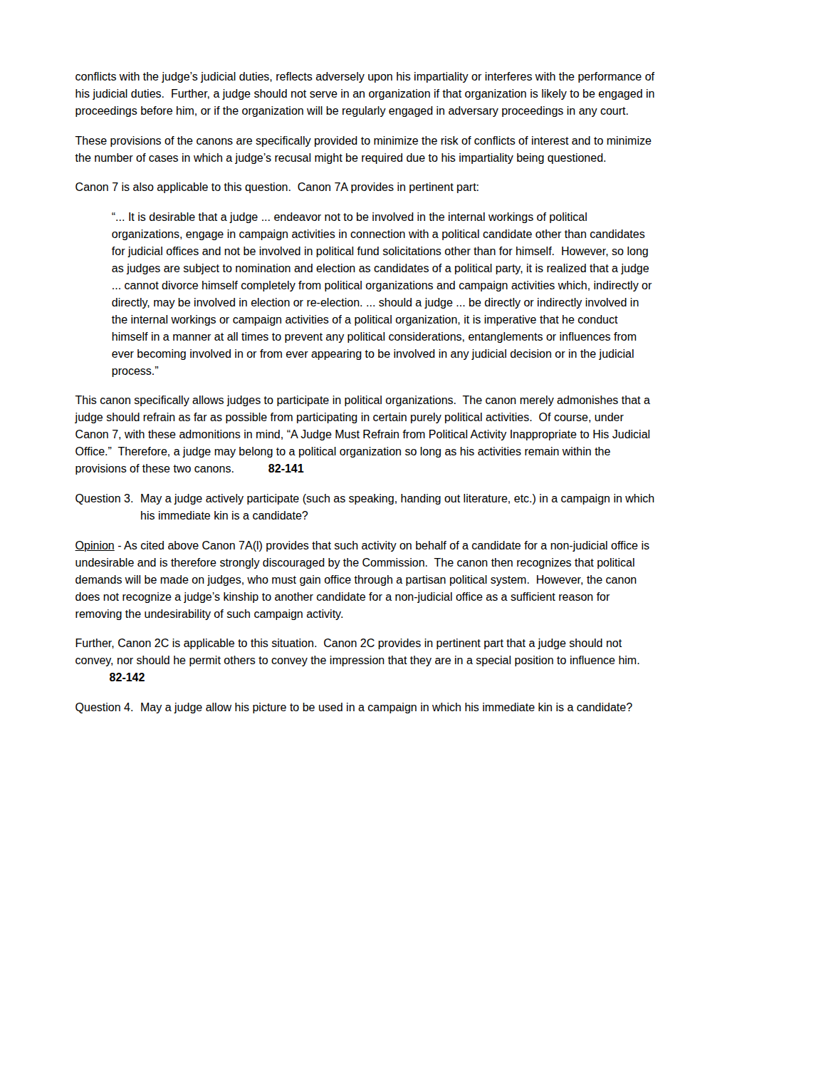conflicts with the judge’s judicial duties, reflects adversely upon his impartiality or interferes with the performance of his judicial duties. Further, a judge should not serve in an organization if that organization is likely to be engaged in proceedings before him, or if the organization will be regularly engaged in adversary proceedings in any court.
These provisions of the canons are specifically provided to minimize the risk of conflicts of interest and to minimize the number of cases in which a judge’s recusal might be required due to his impartiality being questioned.
Canon 7 is also applicable to this question. Canon 7A provides in pertinent part:
“... It is desirable that a judge ... endeavor not to be involved in the internal workings of political organizations, engage in campaign activities in connection with a political candidate other than candidates for judicial offices and not be involved in political fund solicitations other than for himself. However, so long as judges are subject to nomination and election as candidates of a political party, it is realized that a judge ... cannot divorce himself completely from political organizations and campaign activities which, indirectly or directly, may be involved in election or re-election. ... should a judge ... be directly or indirectly involved in the internal workings or campaign activities of a political organization, it is imperative that he conduct himself in a manner at all times to prevent any political considerations, entanglements or influences from ever becoming involved in or from ever appearing to be involved in any judicial decision or in the judicial process.”
This canon specifically allows judges to participate in political organizations. The canon merely admonishes that a judge should refrain as far as possible from participating in certain purely political activities. Of course, under Canon 7, with these admonitions in mind, “A Judge Must Refrain from Political Activity Inappropriate to His Judicial Office.” Therefore, a judge may belong to a political organization so long as his activities remain within the provisions of these two canons. 82-141
Question 3. May a judge actively participate (such as speaking, handing out literature, etc.) in a campaign in which his immediate kin is a candidate?
Opinion - As cited above Canon 7A(l) provides that such activity on behalf of a candidate for a non-judicial office is undesirable and is therefore strongly discouraged by the Commission. The canon then recognizes that political demands will be made on judges, who must gain office through a partisan political system. However, the canon does not recognize a judge’s kinship to another candidate for a non-judicial office as a sufficient reason for removing the undesirability of such campaign activity.
Further, Canon 2C is applicable to this situation. Canon 2C provides in pertinent part that a judge should not convey, nor should he permit others to convey the impression that they are in a special position to influence him. 82-142
Question 4. May a judge allow his picture to be used in a campaign in which his immediate kin is a candidate?